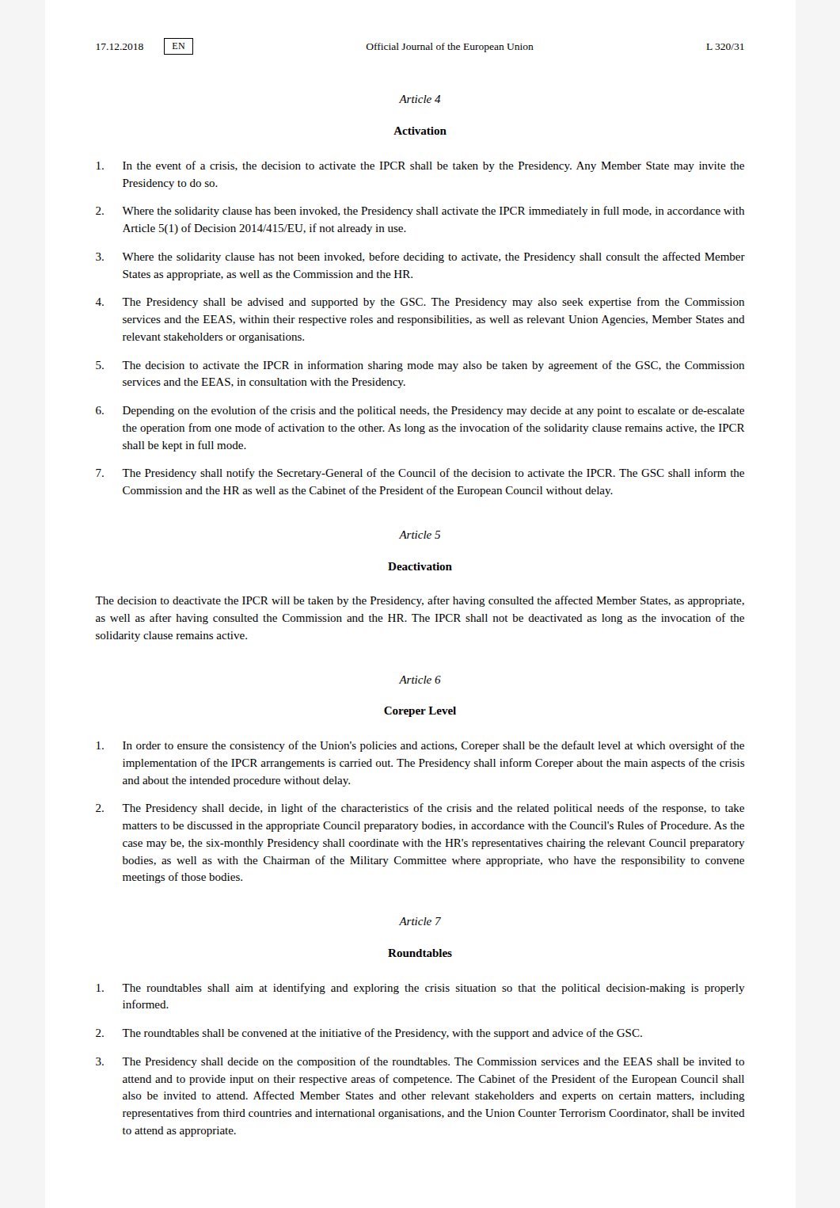17.12.2018 EN Official Journal of the European Union L 320/31
Article 4
Activation
1. In the event of a crisis, the decision to activate the IPCR shall be taken by the Presidency. Any Member State may invite the Presidency to do so.
2. Where the solidarity clause has been invoked, the Presidency shall activate the IPCR immediately in full mode, in accordance with Article 5(1) of Decision 2014/415/EU, if not already in use.
3. Where the solidarity clause has not been invoked, before deciding to activate, the Presidency shall consult the affected Member States as appropriate, as well as the Commission and the HR.
4. The Presidency shall be advised and supported by the GSC. The Presidency may also seek expertise from the Commission services and the EEAS, within their respective roles and responsibilities, as well as relevant Union Agencies, Member States and relevant stakeholders or organisations.
5. The decision to activate the IPCR in information sharing mode may also be taken by agreement of the GSC, the Commission services and the EEAS, in consultation with the Presidency.
6. Depending on the evolution of the crisis and the political needs, the Presidency may decide at any point to escalate or de-escalate the operation from one mode of activation to the other. As long as the invocation of the solidarity clause remains active, the IPCR shall be kept in full mode.
7. The Presidency shall notify the Secretary-General of the Council of the decision to activate the IPCR. The GSC shall inform the Commission and the HR as well as the Cabinet of the President of the European Council without delay.
Article 5
Deactivation
The decision to deactivate the IPCR will be taken by the Presidency, after having consulted the affected Member States, as appropriate, as well as after having consulted the Commission and the HR. The IPCR shall not be deactivated as long as the invocation of the solidarity clause remains active.
Article 6
Coreper Level
1. In order to ensure the consistency of the Union's policies and actions, Coreper shall be the default level at which oversight of the implementation of the IPCR arrangements is carried out. The Presidency shall inform Coreper about the main aspects of the crisis and about the intended procedure without delay.
2. The Presidency shall decide, in light of the characteristics of the crisis and the related political needs of the response, to take matters to be discussed in the appropriate Council preparatory bodies, in accordance with the Council's Rules of Procedure. As the case may be, the six-monthly Presidency shall coordinate with the HR's representatives chairing the relevant Council preparatory bodies, as well as with the Chairman of the Military Committee where appropriate, who have the responsibility to convene meetings of those bodies.
Article 7
Roundtables
1. The roundtables shall aim at identifying and exploring the crisis situation so that the political decision-making is properly informed.
2. The roundtables shall be convened at the initiative of the Presidency, with the support and advice of the GSC.
3. The Presidency shall decide on the composition of the roundtables. The Commission services and the EEAS shall be invited to attend and to provide input on their respective areas of competence. The Cabinet of the President of the European Council shall also be invited to attend. Affected Member States and other relevant stakeholders and experts on certain matters, including representatives from third countries and international organisations, and the Union Counter Terrorism Coordinator, shall be invited to attend as appropriate.